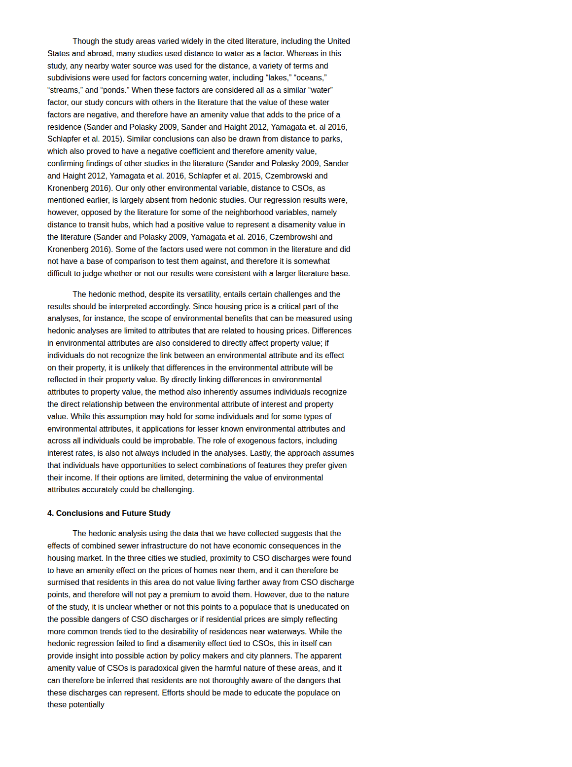Though the study areas varied widely in the cited literature, including the United States and abroad, many studies used distance to water as a factor. Whereas in this study, any nearby water source was used for the distance, a variety of terms and subdivisions were used for factors concerning water, including “lakes,” “oceans,” “streams,” and “ponds.” When these factors are considered all as a similar “water” factor, our study concurs with others in the literature that the value of these water factors are negative, and therefore have an amenity value that adds to the price of a residence (Sander and Polasky 2009, Sander and Haight 2012, Yamagata et. al 2016, Schlapfer et al. 2015). Similar conclusions can also be drawn from distance to parks, which also proved to have a negative coefficient and therefore amenity value, confirming findings of other studies in the literature (Sander and Polasky 2009, Sander and Haight 2012, Yamagata et al. 2016, Schlapfer et al. 2015, Czembrowski and Kronenberg 2016). Our only other environmental variable, distance to CSOs, as mentioned earlier, is largely absent from hedonic studies. Our regression results were, however, opposed by the literature for some of the neighborhood variables, namely distance to transit hubs, which had a positive value to represent a disamenity value in the literature (Sander and Polasky 2009, Yamagata et al. 2016, Czembrowshi and Kronenberg 2016). Some of the factors used were not common in the literature and did not have a base of comparison to test them against, and therefore it is somewhat difficult to judge whether or not our results were consistent with a larger literature base.
The hedonic method, despite its versatility, entails certain challenges and the results should be interpreted accordingly. Since housing price is a critical part of the analyses, for instance, the scope of environmental benefits that can be measured using hedonic analyses are limited to attributes that are related to housing prices. Differences in environmental attributes are also considered to directly affect property value; if individuals do not recognize the link between an environmental attribute and its effect on their property, it is unlikely that differences in the environmental attribute will be reflected in their property value. By directly linking differences in environmental attributes to property value, the method also inherently assumes individuals recognize the direct relationship between the environmental attribute of interest and property value. While this assumption may hold for some individuals and for some types of environmental attributes, it applications for lesser known environmental attributes and across all individuals could be improbable. The role of exogenous factors, including interest rates, is also not always included in the analyses. Lastly, the approach assumes that individuals have opportunities to select combinations of features they prefer given their income. If their options are limited, determining the value of environmental attributes accurately could be challenging.
4. Conclusions and Future Study
The hedonic analysis using the data that we have collected suggests that the effects of combined sewer infrastructure do not have economic consequences in the housing market. In the three cities we studied, proximity to CSO discharges were found to have an amenity effect on the prices of homes near them, and it can therefore be surmised that residents in this area do not value living farther away from CSO discharge points, and therefore will not pay a premium to avoid them. However, due to the nature of the study, it is unclear whether or not this points to a populace that is uneducated on the possible dangers of CSO discharges or if residential prices are simply reflecting more common trends tied to the desirability of residences near waterways. While the hedonic regression failed to find a disamenity effect tied to CSOs, this in itself can provide insight into possible action by policy makers and city planners. The apparent amenity value of CSOs is paradoxical given the harmful nature of these areas, and it can therefore be inferred that residents are not thoroughly aware of the dangers that these discharges can represent. Efforts should be made to educate the populace on these potentially